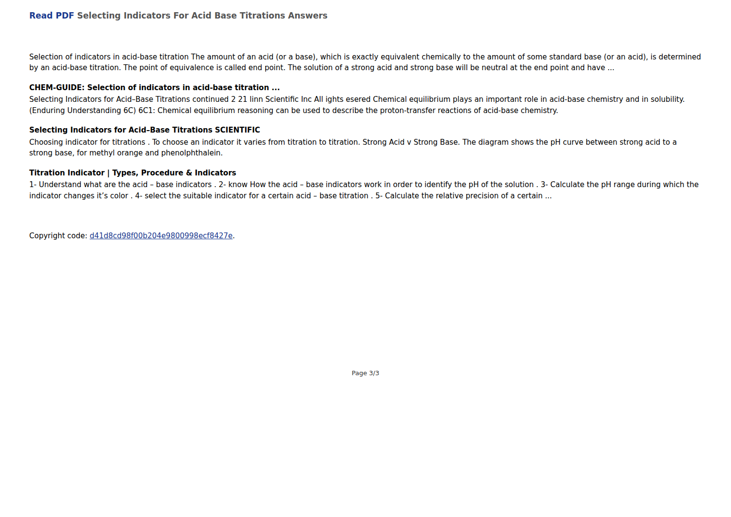Read PDF Selecting Indicators For Acid Base Titrations Answers
Selection of indicators in acid-base titration The amount of an acid (or a base), which is exactly equivalent chemically to the amount of some standard base (or an acid), is determined by an acid-base titration. The point of equivalence is called end point. The solution of a strong acid and strong base will be neutral at the end point and have ...
CHEM-GUIDE: Selection of indicators in acid-base titration ...
Selecting Indicators for Acid–Base Titrations continued 2 21 linn Scientific Inc All ights esered Chemical equilibrium plays an important role in acid-base chemistry and in solubility. (Enduring Understanding 6C) 6C1: Chemical equilibrium reasoning can be used to describe the proton-transfer reactions of acid-base chemistry.
Selecting Indicators for Acid–Base Titrations SCIENTIFIC
Choosing indicator for titrations . To choose an indicator it varies from titration to titration. Strong Acid v Strong Base. The diagram shows the pH curve between strong acid to a strong base, for methyl orange and phenolphthalein.
Titration Indicator | Types, Procedure & Indicators
1- Understand what are the acid – base indicators . 2- know How the acid – base indicators work in order to identify the pH of the solution . 3- Calculate the pH range during which the indicator changes it’s color . 4- select the suitable indicator for a certain acid – base titration . 5- Calculate the relative precision of a certain ...
Copyright code: d41d8cd98f00b204e9800998ecf8427e.
Page 3/3